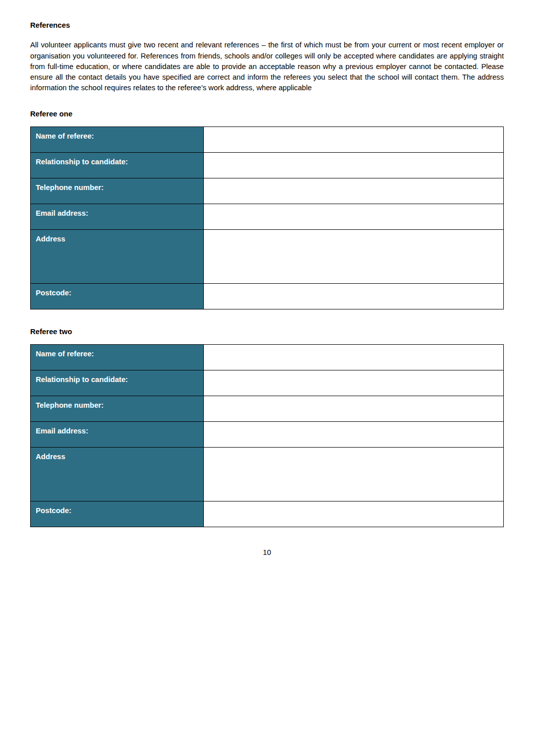References
All volunteer applicants must give two recent and relevant references – the first of which must be from your current or most recent employer or organisation you volunteered for. References from friends, schools and/or colleges will only be accepted where candidates are applying straight from full-time education, or where candidates are able to provide an acceptable reason why a previous employer cannot be contacted. Please ensure all the contact details you have specified are correct and inform the referees you select that the school will contact them. The address information the school requires relates to the referee’s work address, where applicable
Referee one
| Name of referee: | |
| Relationship to candidate: | |
| Telephone number: | |
| Email address: | |
| Address | |
| Postcode: | |
Referee two
| Name of referee: | |
| Relationship to candidate: | |
| Telephone number: | |
| Email address: | |
| Address | |
| Postcode: | |
10